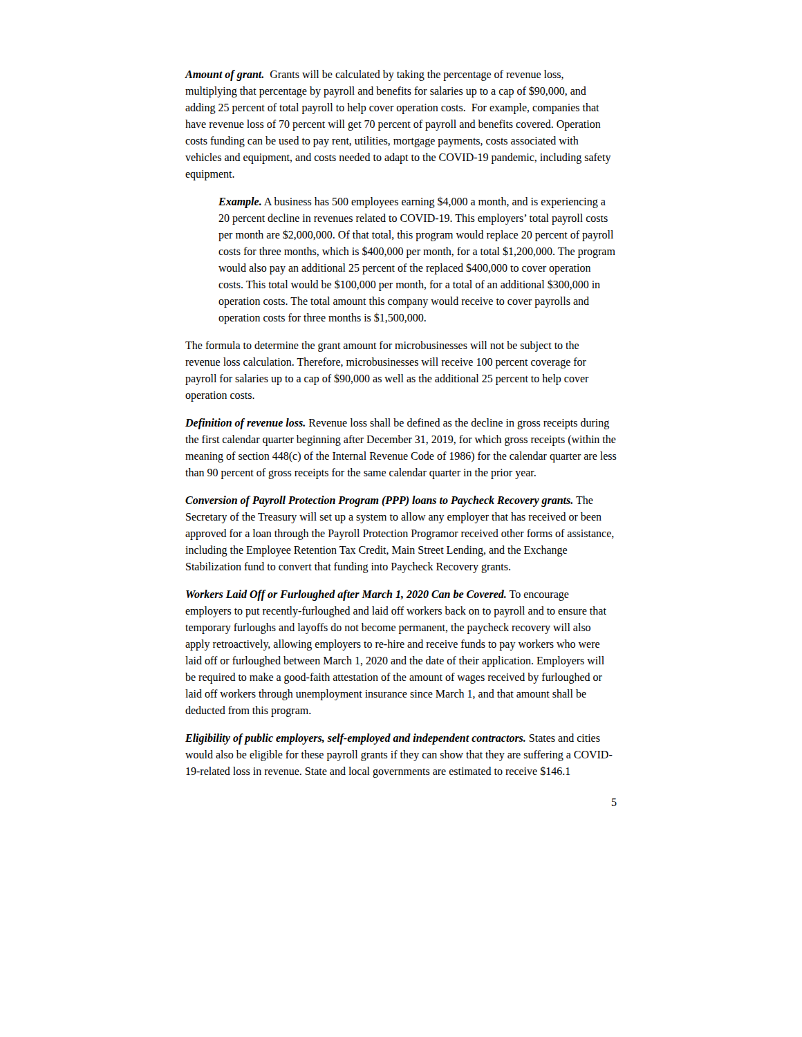Amount of grant. Grants will be calculated by taking the percentage of revenue loss, multiplying that percentage by payroll and benefits for salaries up to a cap of $90,000, and adding 25 percent of total payroll to help cover operation costs. For example, companies that have revenue loss of 70 percent will get 70 percent of payroll and benefits covered. Operation costs funding can be used to pay rent, utilities, mortgage payments, costs associated with vehicles and equipment, and costs needed to adapt to the COVID-19 pandemic, including safety equipment.
Example. A business has 500 employees earning $4,000 a month, and is experiencing a 20 percent decline in revenues related to COVID-19. This employers’ total payroll costs per month are $2,000,000. Of that total, this program would replace 20 percent of payroll costs for three months, which is $400,000 per month, for a total $1,200,000. The program would also pay an additional 25 percent of the replaced $400,000 to cover operation costs. This total would be $100,000 per month, for a total of an additional $300,000 in operation costs. The total amount this company would receive to cover payrolls and operation costs for three months is $1,500,000.
The formula to determine the grant amount for microbusinesses will not be subject to the revenue loss calculation. Therefore, microbusinesses will receive 100 percent coverage for payroll for salaries up to a cap of $90,000 as well as the additional 25 percent to help cover operation costs.
Definition of revenue loss. Revenue loss shall be defined as the decline in gross receipts during the first calendar quarter beginning after December 31, 2019, for which gross receipts (within the meaning of section 448(c) of the Internal Revenue Code of 1986) for the calendar quarter are less than 90 percent of gross receipts for the same calendar quarter in the prior year.
Conversion of Payroll Protection Program (PPP) loans to Paycheck Recovery grants. The Secretary of the Treasury will set up a system to allow any employer that has received or been approved for a loan through the Payroll Protection Programor received other forms of assistance, including the Employee Retention Tax Credit, Main Street Lending, and the Exchange Stabilization fund to convert that funding into Paycheck Recovery grants.
Workers Laid Off or Furloughed after March 1, 2020 Can be Covered. To encourage employers to put recently-furloughed and laid off workers back on to payroll and to ensure that temporary furloughs and layoffs do not become permanent, the paycheck recovery will also apply retroactively, allowing employers to re-hire and receive funds to pay workers who were laid off or furloughed between March 1, 2020 and the date of their application. Employers will be required to make a good-faith attestation of the amount of wages received by furloughed or laid off workers through unemployment insurance since March 1, and that amount shall be deducted from this program.
Eligibility of public employers, self-employed and independent contractors. States and cities would also be eligible for these payroll grants if they can show that they are suffering a COVID-19-related loss in revenue. State and local governments are estimated to receive $146.1
5